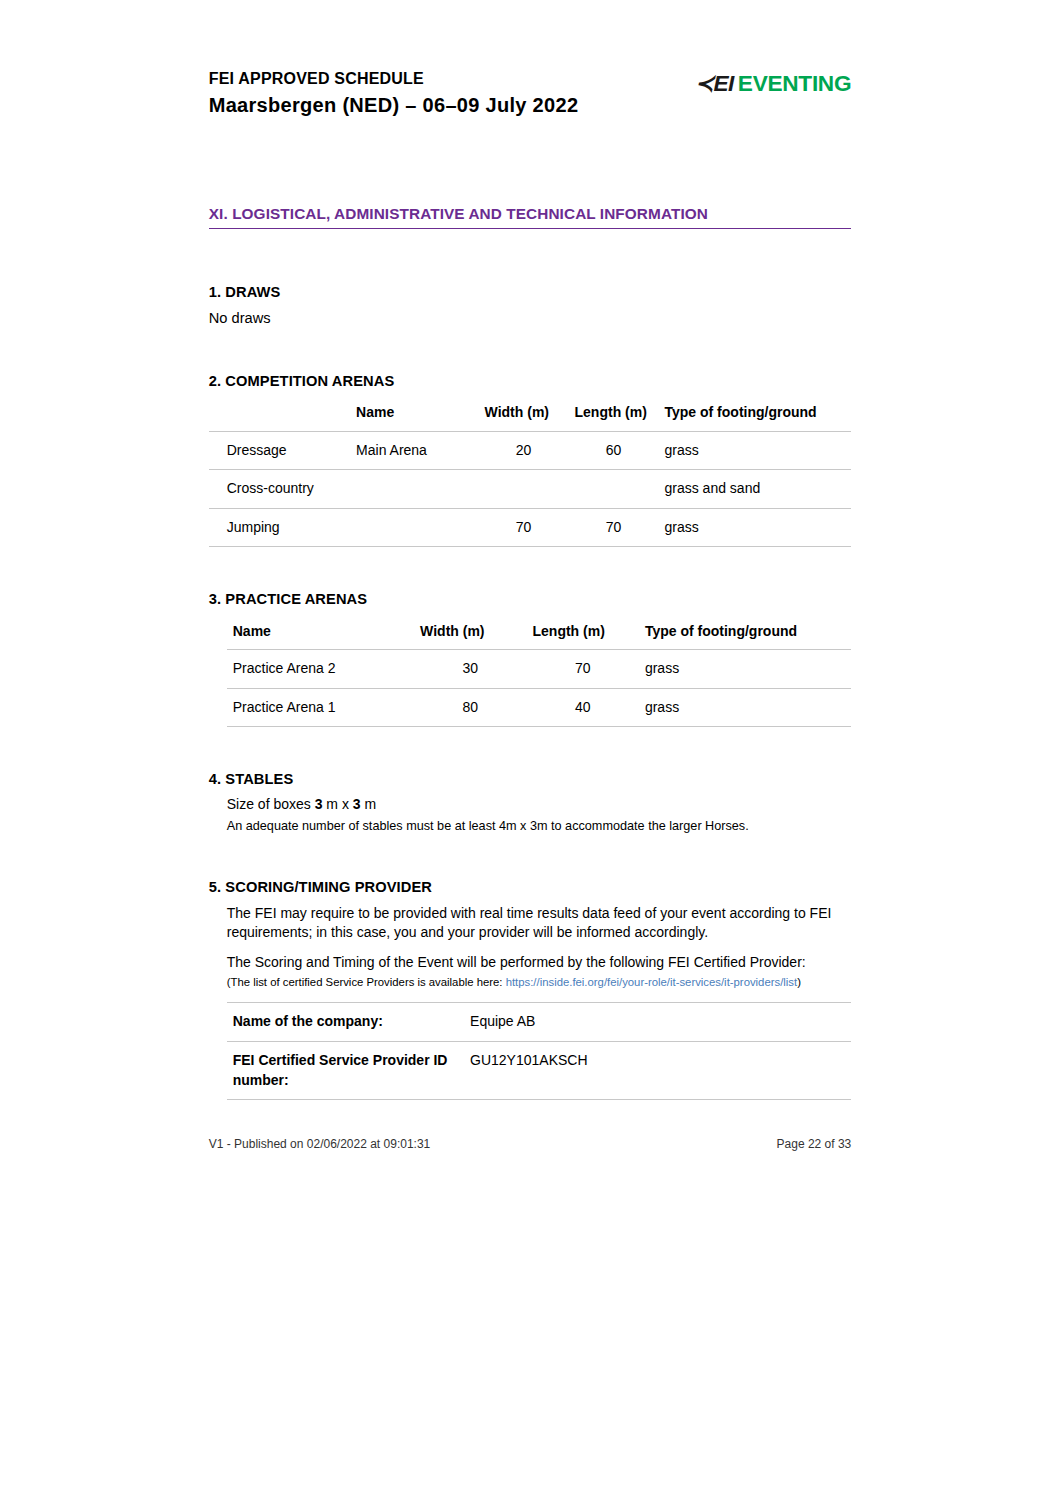FEI APPROVED SCHEDULE
Maarsbergen (NED) – 06–09 July 2022
≺EI EVENTING
XI. LOGISTICAL, ADMINISTRATIVE AND TECHNICAL INFORMATION
1. DRAWS
No draws
2. COMPETITION ARENAS
| | Name | Width (m) | Length (m) | Type of footing/ground |
| --- | --- | --- | --- | --- |
| Dressage | Main Arena | 20 | 60 | grass |
| Cross-country | | | | grass and sand |
| Jumping | | 70 | 70 | grass |
3. PRACTICE ARENAS
| Name | Width (m) | Length (m) | Type of footing/ground |
| --- | --- | --- | --- |
| Practice Arena 2 | 30 | 70 | grass |
| Practice Arena 1 | 80 | 40 | grass |
4. STABLES
Size of boxes 3 m x 3 m
An adequate number of stables must be at least 4m x 3m to accommodate the larger Horses.
5. SCORING/TIMING PROVIDER
The FEI may require to be provided with real time results data feed of your event according to FEI requirements; in this case, you and your provider will be informed accordingly.
The Scoring and Timing of the Event will be performed by the following FEI Certified Provider:
(The list of certified Service Providers is available here: https://inside.fei.org/fei/your-role/it-services/it-providers/list)
| Name of the company: | Equipe AB |
| FEI Certified Service Provider ID number: | GU12Y101AKSCH |
V1 - Published on 02/06/2022 at 09:01:31 Page 22 of 33